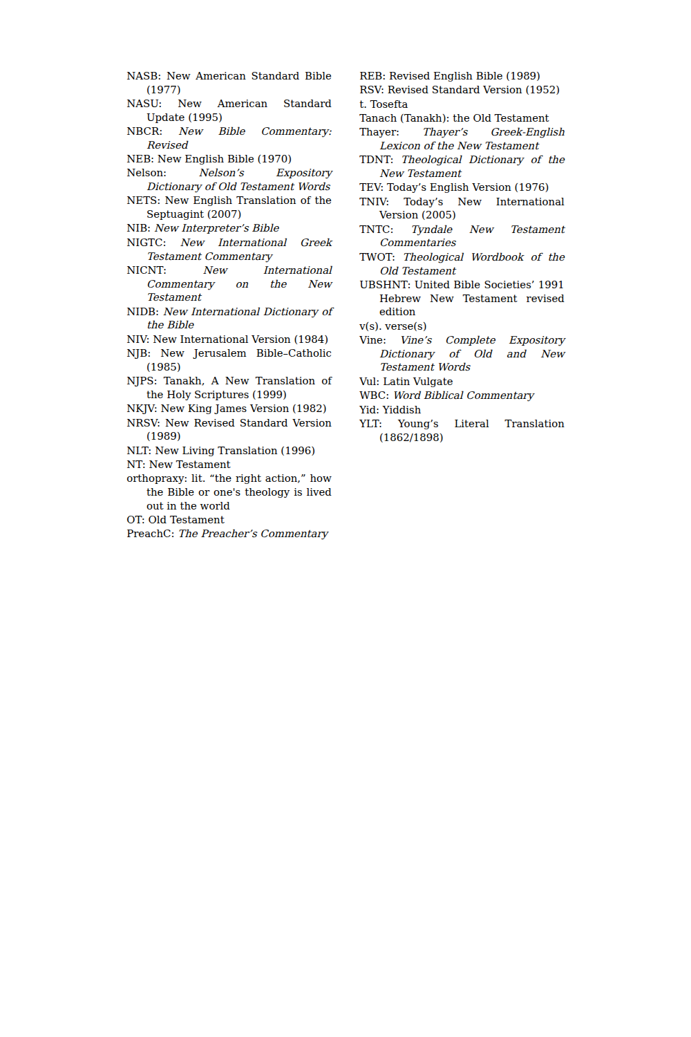NASB: New American Standard Bible (1977)
NASU: New American Standard Update (1995)
NBCR: New Bible Commentary: Revised
NEB: New English Bible (1970)
Nelson: Nelson’s Expository Dictionary of Old Testament Words
NETS: New English Translation of the Septuagint (2007)
NIB: New Interpreter’s Bible
NIGTC: New International Greek Testament Commentary
NICNT: New International Commentary on the New Testament
NIDB: New International Dictionary of the Bible
NIV: New International Version (1984)
NJB: New Jerusalem Bible–Catholic (1985)
NJPS: Tanakh, A New Translation of the Holy Scriptures (1999)
NKJV: New King James Version (1982)
NRSV: New Revised Standard Version (1989)
NLT: New Living Translation (1996)
NT: New Testament
orthopraxy: lit. “the right action,” how the Bible or one's theology is lived out in the world
OT: Old Testament
PreachC: The Preacher’s Commentary
REB: Revised English Bible (1989)
RSV: Revised Standard Version (1952)
t. Tosefta
Tanach (Tanakh): the Old Testament
Thayer: Thayer’s Greek-English Lexicon of the New Testament
TDNT: Theological Dictionary of the New Testament
TEV: Today’s English Version (1976)
TNIV: Today’s New International Version (2005)
TNTC: Tyndale New Testament Commentaries
TWOT: Theological Wordbook of the Old Testament
UBSHNT: United Bible Societies’ 1991 Hebrew New Testament revised edition
v(s). verse(s)
Vine: Vine’s Complete Expository Dictionary of Old and New Testament Words
Vul: Latin Vulgate
WBC: Word Biblical Commentary
Yid: Yiddish
YLT: Young’s Literal Translation (1862/1898)